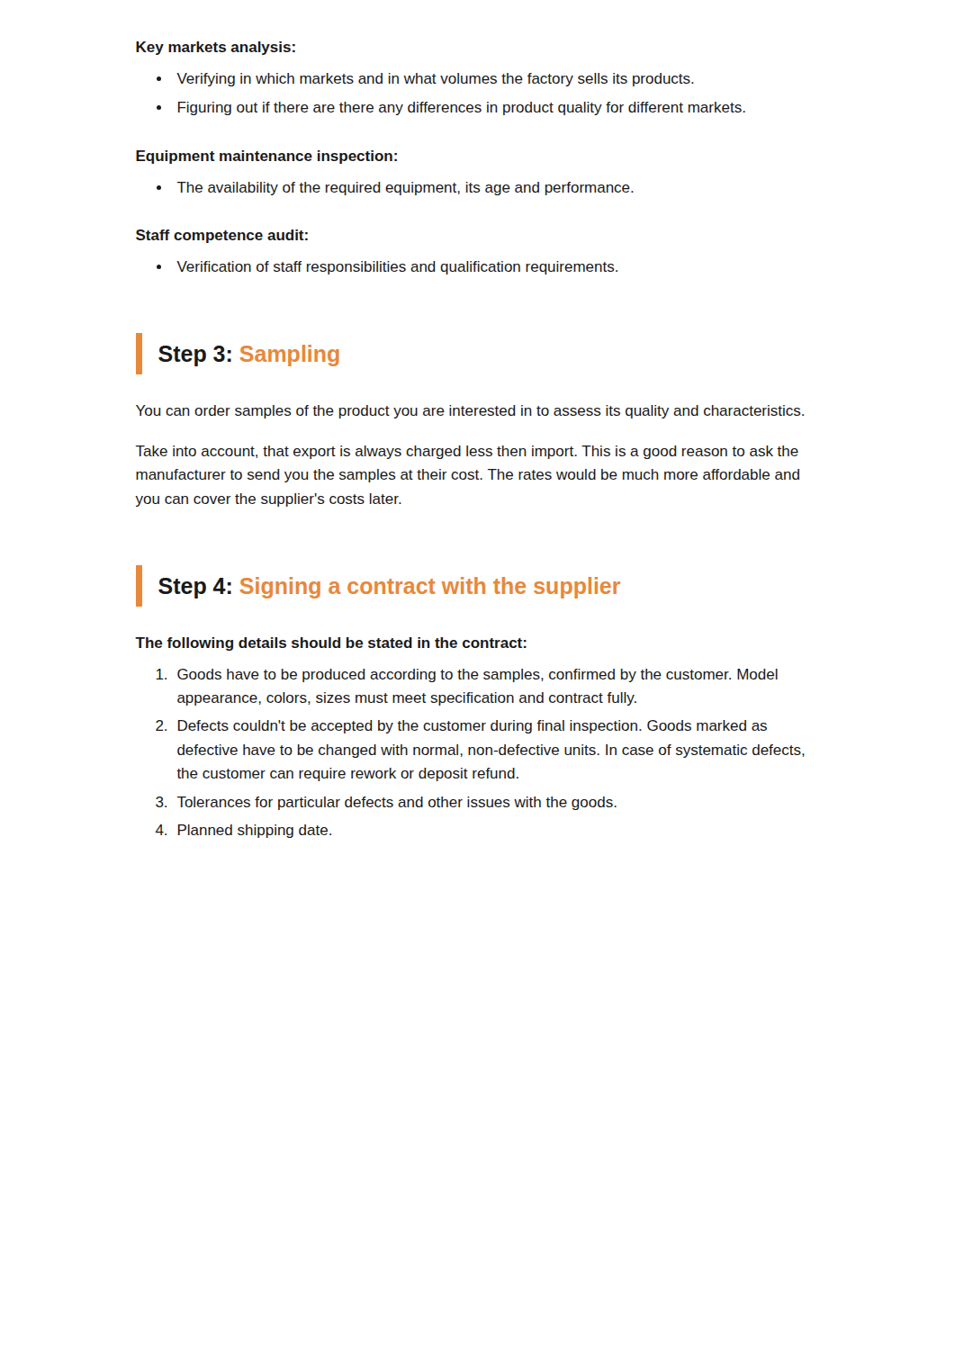Key markets analysis:
Verifying in which markets and in what volumes the factory sells its products.
Figuring out if there are there any differences in product quality for different markets.
Equipment maintenance inspection:
The availability of the required equipment, its age and performance.
Staff competence audit:
Verification of staff responsibilities and qualification requirements.
Step 3: Sampling
You can order samples of the product you are interested in to assess its quality and characteristics.
Take into account, that export is always charged less then import. This is a good reason to ask the manufacturer to send you the samples at their cost. The rates would be much more affordable and you can cover the supplier's costs later.
Step 4: Signing a contract with the supplier
The following details should be stated in the contract:
Goods have to be produced according to the samples, confirmed by the customer. Model appearance, colors, sizes must meet specification and contract fully.
Defects couldn't be accepted by the customer during final inspection. Goods marked as defective have to be changed with normal, non-defective units. In case of systematic defects, the customer can require rework or deposit refund.
Tolerances for particular defects and other issues with the goods.
Planned shipping date.